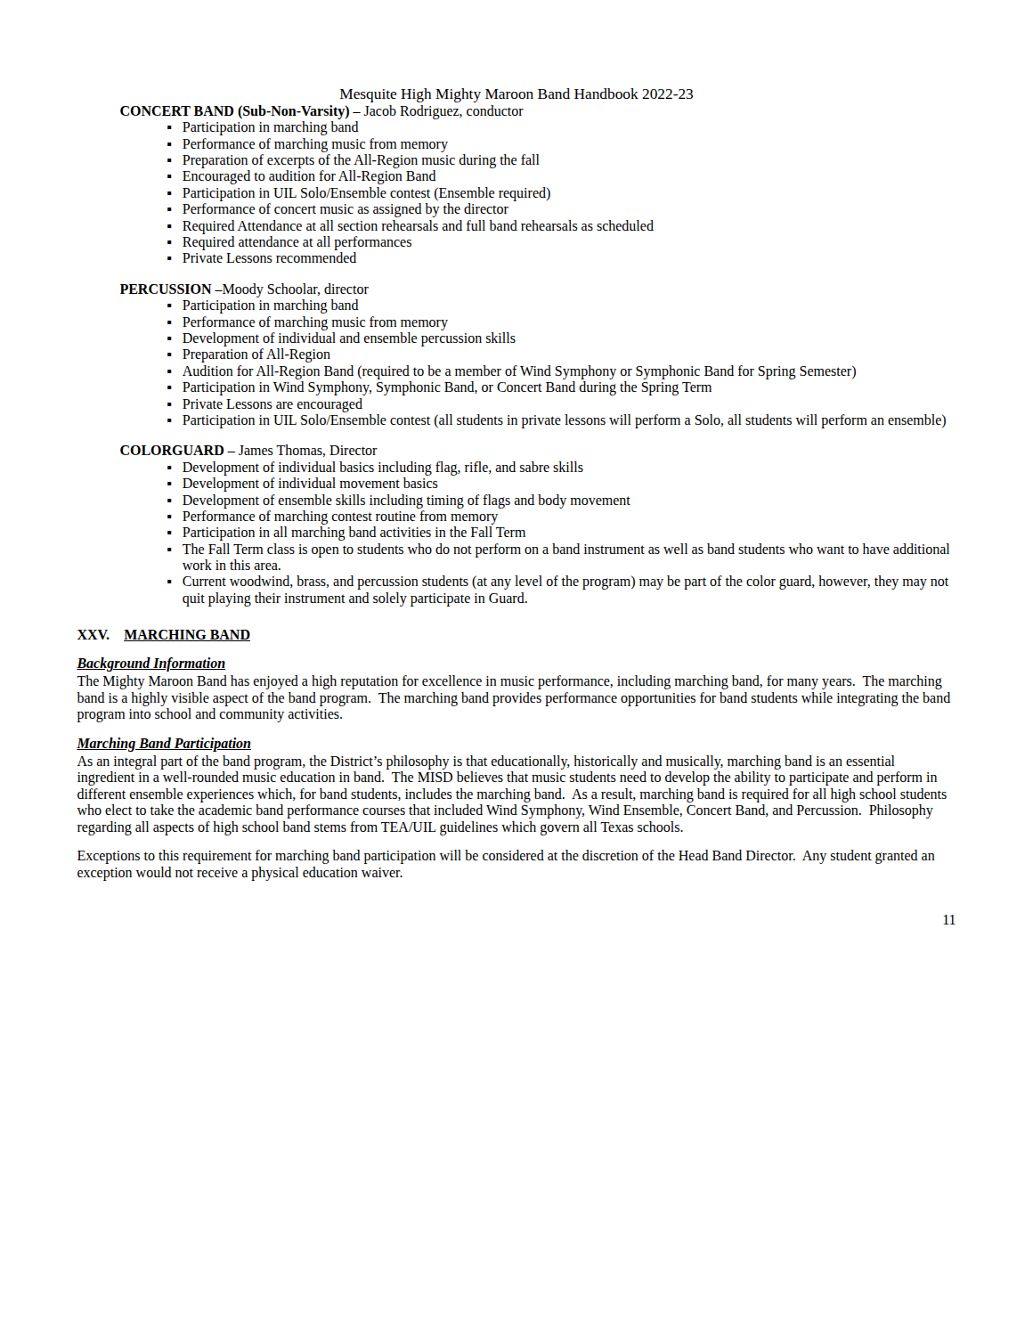Mesquite High Mighty Maroon Band Handbook 2022-23
CONCERT BAND (Sub-Non-Varsity) – Jacob Rodriguez, conductor
Participation in marching band
Performance of marching music from memory
Preparation of excerpts of the All-Region music during the fall
Encouraged to audition for All-Region Band
Participation in UIL Solo/Ensemble contest (Ensemble required)
Performance of concert music as assigned by the director
Required Attendance at all section rehearsals and full band rehearsals as scheduled
Required attendance at all performances
Private Lessons recommended
PERCUSSION –Moody Schoolar, director
Participation in marching band
Performance of marching music from memory
Development of individual and ensemble percussion skills
Preparation of All-Region
Audition for All-Region Band (required to be a member of Wind Symphony or Symphonic Band for Spring Semester)
Participation in Wind Symphony, Symphonic Band, or Concert Band during the Spring Term
Private Lessons are encouraged
Participation in UIL Solo/Ensemble contest (all students in private lessons will perform a Solo, all students will perform an ensemble)
COLORGUARD – James Thomas, Director
Development of individual basics including flag, rifle, and sabre skills
Development of individual movement basics
Development of ensemble skills including timing of flags and body movement
Performance of marching contest routine from memory
Participation in all marching band activities in the Fall Term
The Fall Term class is open to students who do not perform on a band instrument as well as band students who want to have additional work in this area.
Current woodwind, brass, and percussion students (at any level of the program) may be part of the color guard, however, they may not quit playing their instrument and solely participate in Guard.
XXV. MARCHING BAND
Background Information
The Mighty Maroon Band has enjoyed a high reputation for excellence in music performance, including marching band, for many years. The marching band is a highly visible aspect of the band program. The marching band provides performance opportunities for band students while integrating the band program into school and community activities.
Marching Band Participation
As an integral part of the band program, the District’s philosophy is that educationally, historically and musically, marching band is an essential ingredient in a well-rounded music education in band. The MISD believes that music students need to develop the ability to participate and perform in different ensemble experiences which, for band students, includes the marching band. As a result, marching band is required for all high school students who elect to take the academic band performance courses that included Wind Symphony, Wind Ensemble, Concert Band, and Percussion. Philosophy regarding all aspects of high school band stems from TEA/UIL guidelines which govern all Texas schools.
Exceptions to this requirement for marching band participation will be considered at the discretion of the Head Band Director. Any student granted an exception would not receive a physical education waiver.
11